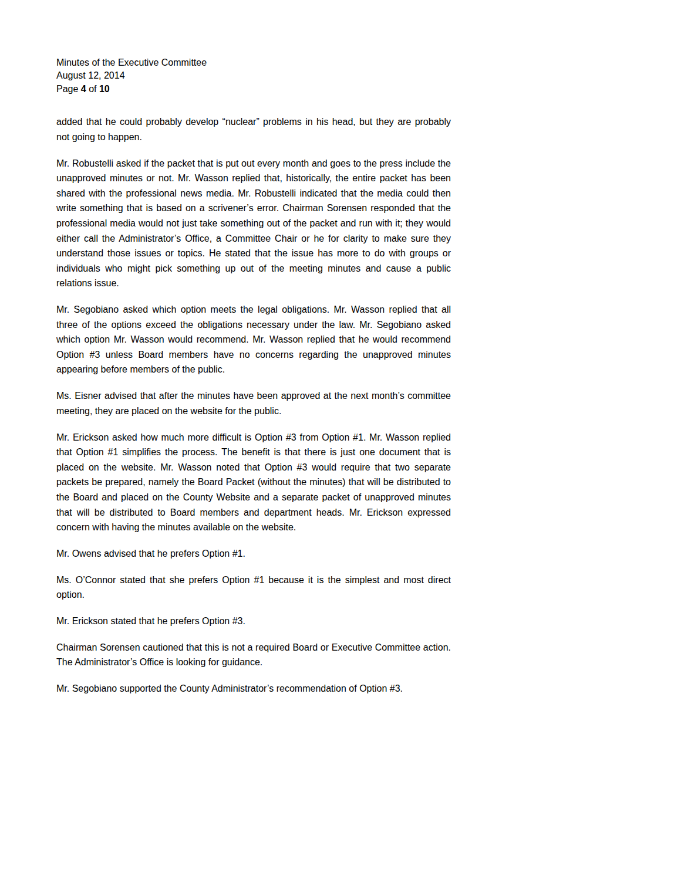Minutes of the Executive Committee
August 12, 2014
Page 4 of 10
added that he could probably develop “nuclear” problems in his head, but they are probably not going to happen.
Mr. Robustelli asked if the packet that is put out every month and goes to the press include the unapproved minutes or not. Mr. Wasson replied that, historically, the entire packet has been shared with the professional news media. Mr. Robustelli indicated that the media could then write something that is based on a scrivener’s error. Chairman Sorensen responded that the professional media would not just take something out of the packet and run with it; they would either call the Administrator’s Office, a Committee Chair or he for clarity to make sure they understand those issues or topics. He stated that the issue has more to do with groups or individuals who might pick something up out of the meeting minutes and cause a public relations issue.
Mr. Segobiano asked which option meets the legal obligations. Mr. Wasson replied that all three of the options exceed the obligations necessary under the law. Mr. Segobiano asked which option Mr. Wasson would recommend. Mr. Wasson replied that he would recommend Option #3 unless Board members have no concerns regarding the unapproved minutes appearing before members of the public.
Ms. Eisner advised that after the minutes have been approved at the next month’s committee meeting, they are placed on the website for the public.
Mr. Erickson asked how much more difficult is Option #3 from Option #1. Mr. Wasson replied that Option #1 simplifies the process. The benefit is that there is just one document that is placed on the website. Mr. Wasson noted that Option #3 would require that two separate packets be prepared, namely the Board Packet (without the minutes) that will be distributed to the Board and placed on the County Website and a separate packet of unapproved minutes that will be distributed to Board members and department heads. Mr. Erickson expressed concern with having the minutes available on the website.
Mr. Owens advised that he prefers Option #1.
Ms. O’Connor stated that she prefers Option #1 because it is the simplest and most direct option.
Mr. Erickson stated that he prefers Option #3.
Chairman Sorensen cautioned that this is not a required Board or Executive Committee action. The Administrator’s Office is looking for guidance.
Mr. Segobiano supported the County Administrator’s recommendation of Option #3.